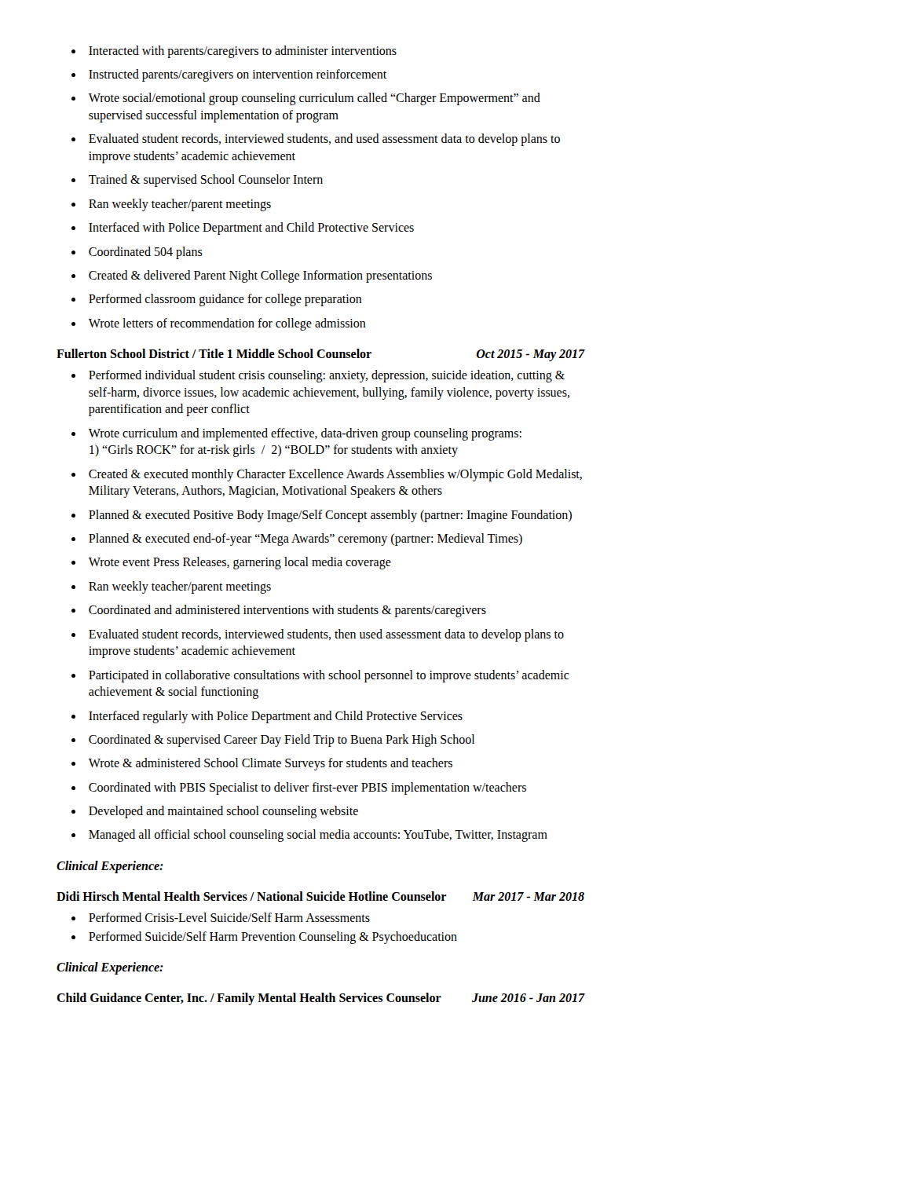Interacted with parents/caregivers to administer interventions
Instructed parents/caregivers on intervention reinforcement
Wrote social/emotional group counseling curriculum called “Charger Empowerment” and supervised successful implementation of program
Evaluated student records, interviewed students, and used assessment data to develop plans to improve students’ academic achievement
Trained & supervised School Counselor Intern
Ran weekly teacher/parent meetings
Interfaced with Police Department and Child Protective Services
Coordinated 504 plans
Created & delivered Parent Night College Information presentations
Performed classroom guidance for college preparation
Wrote letters of recommendation for college admission
Fullerton School District / Title 1 Middle School Counselor Oct 2015 - May 2017
Performed individual student crisis counseling: anxiety, depression, suicide ideation, cutting & self-harm, divorce issues, low academic achievement, bullying, family violence, poverty issues, parentification and peer conflict
Wrote curriculum and implemented effective, data-driven group counseling programs:
1) “Girls ROCK” for at-risk girls / 2) “BOLD” for students with anxiety
Created & executed monthly Character Excellence Awards Assemblies w/Olympic Gold Medalist, Military Veterans, Authors, Magician, Motivational Speakers & others
Planned & executed Positive Body Image/Self Concept assembly (partner: Imagine Foundation)
Planned & executed end-of-year “Mega Awards” ceremony (partner: Medieval Times)
Wrote event Press Releases, garnering local media coverage
Ran weekly teacher/parent meetings
Coordinated and administered interventions with students & parents/caregivers
Evaluated student records, interviewed students, then used assessment data to develop plans to improve students’ academic achievement
Participated in collaborative consultations with school personnel to improve students’ academic achievement & social functioning
Interfaced regularly with Police Department and Child Protective Services
Coordinated & supervised Career Day Field Trip to Buena Park High School
Wrote & administered School Climate Surveys for students and teachers
Coordinated with PBIS Specialist to deliver first-ever PBIS implementation w/teachers
Developed and maintained school counseling website
Managed all official school counseling social media accounts: YouTube, Twitter, Instagram
Clinical Experience:
Didi Hirsch Mental Health Services / National Suicide Hotline Counselor Mar 2017 - Mar 2018
Performed Crisis-Level Suicide/Self Harm Assessments
Performed Suicide/Self Harm Prevention Counseling & Psychoeducation
Clinical Experience:
Child Guidance Center, Inc. / Family Mental Health Services Counselor June 2016 - Jan 2017